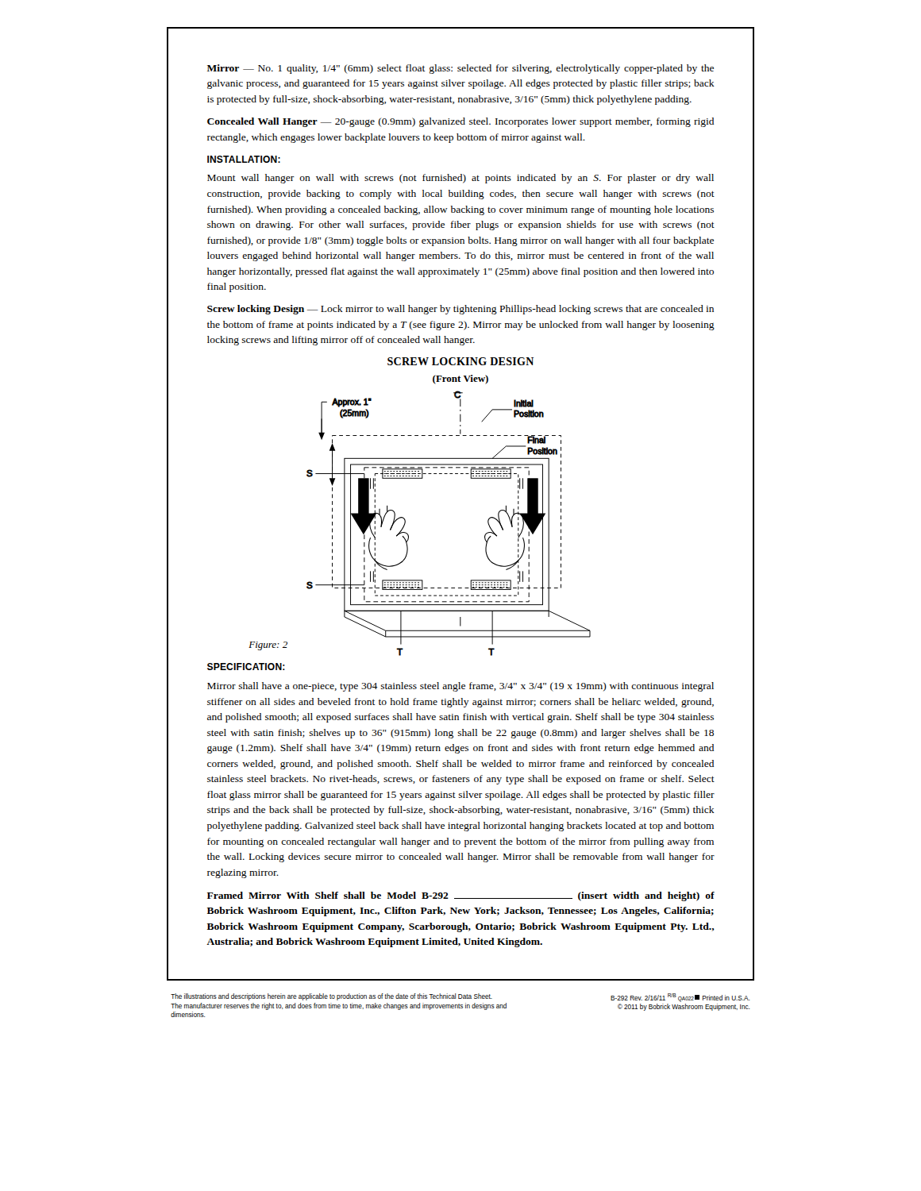Mirror — No. 1 quality, 1/4" (6mm) select float glass: selected for silvering, electrolytically copper-plated by the galvanic process, and guaranteed for 15 years against silver spoilage. All edges protected by plastic filler strips; back is protected by full-size, shock-absorbing, water-resistant, nonabrasive, 3/16" (5mm) thick polyethylene padding.
Concealed Wall Hanger — 20-gauge (0.9mm) galvanized steel. Incorporates lower support member, forming rigid rectangle, which engages lower backplate louvers to keep bottom of mirror against wall.
INSTALLATION:
Mount wall hanger on wall with screws (not furnished) at points indicated by an S. For plaster or dry wall construction, provide backing to comply with local building codes, then secure wall hanger with screws (not furnished). When providing a concealed backing, allow backing to cover minimum range of mounting hole locations shown on drawing. For other wall surfaces, provide fiber plugs or expansion shields for use with screws (not furnished), or provide 1/8" (3mm) toggle bolts or expansion bolts. Hang mirror on wall hanger with all four backplate louvers engaged behind horizontal wall hanger members. To do this, mirror must be centered in front of the wall hanger horizontally, pressed flat against the wall approximately 1" (25mm) above final position and then lowered into final position.
Screw locking Design — Lock mirror to wall hanger by tightening Phillips-head locking screws that are concealed in the bottom of frame at points indicated by a T (see figure 2). Mirror may be unlocked from wall hanger by loosening locking screws and lifting mirror off of concealed wall hanger.
SCREW LOCKING DESIGN
(Front View)
Approx. 1" (25mm) C Initial Position Final Position S S T T
Figure: 2
SPECIFICATION:
Mirror shall have a one-piece, type 304 stainless steel angle frame, 3/4" x 3/4" (19 x 19mm) with continuous integral stiffener on all sides and beveled front to hold frame tightly against mirror; corners shall be heliarc welded, ground, and polished smooth; all exposed surfaces shall have satin finish with vertical grain. Shelf shall be type 304 stainless steel with satin finish; shelves up to 36" (915mm) long shall be 22 gauge (0.8mm) and larger shelves shall be 18 gauge (1.2mm). Shelf shall have 3/4" (19mm) return edges on front and sides with front return edge hemmed and corners welded, ground, and polished smooth. Shelf shall be welded to mirror frame and reinforced by concealed stainless steel brackets. No rivet-heads, screws, or fasteners of any type shall be exposed on frame or shelf. Select float glass mirror shall be guaranteed for 15 years against silver spoilage. All edges shall be protected by plastic filler strips and the back shall be protected by full-size, shock-absorbing, water-resistant, nonabrasive, 3/16" (5mm) thick polyethylene padding. Galvanized steel back shall have integral horizontal hanging brackets located at top and bottom for mounting on concealed rectangular wall hanger and to prevent the bottom of the mirror from pulling away from the wall. Locking devices secure mirror to concealed wall hanger. Mirror shall be removable from wall hanger for reglazing mirror.
Framed Mirror With Shelf shall be Model B-292 (insert width and height) of Bobrick Washroom Equipment, Inc., Clifton Park, New York; Jackson, Tennessee; Los Angeles, California; Bobrick Washroom Equipment Company, Scarborough, Ontario; Bobrick Washroom Equipment Pty. Ltd., Australia; and Bobrick Washroom Equipment Limited, United Kingdom.
The illustrations and descriptions herein are applicable to production as of the date of this Technical Data Sheet.
The manufacturer reserves the right to, and does from time to time, make changes and improvements in designs and dimensions.
B-292 Rev. 2/16/11 R/B QA022 Printed in U.S.A.
© 2011 by Bobrick Washroom Equipment, Inc.